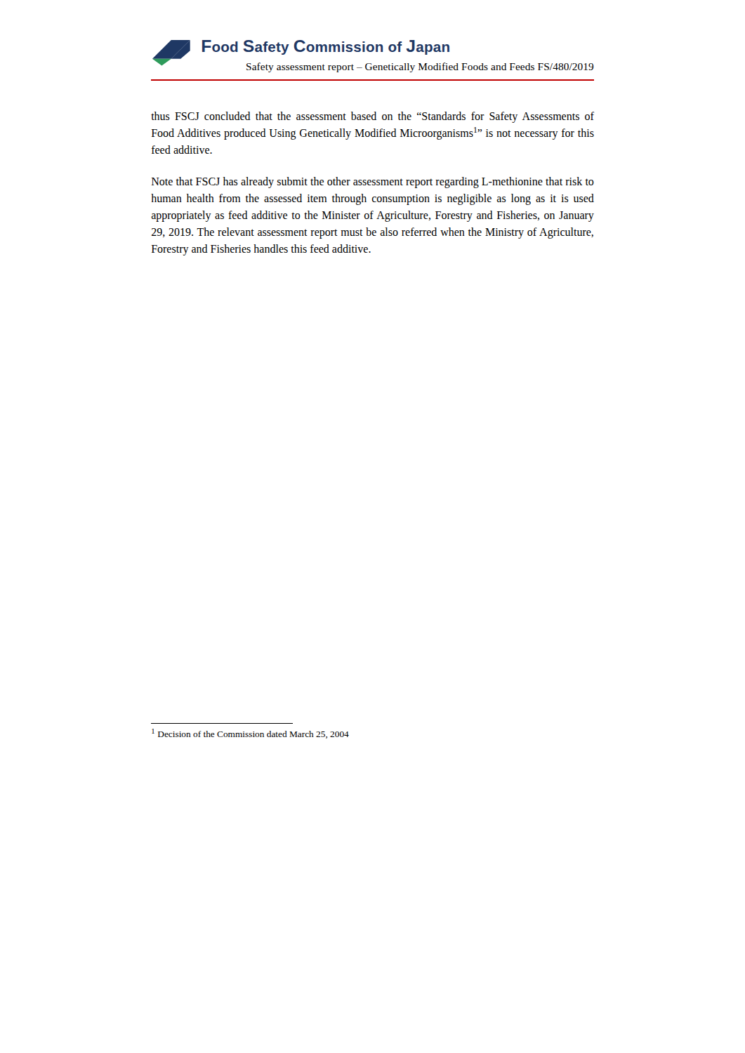Food Safety Commission of Japan
Safety assessment report – Genetically Modified Foods and Feeds FS/480/2019
thus FSCJ concluded that the assessment based on the “Standards for Safety Assessments of Food Additives produced Using Genetically Modified Microorganisms1” is not necessary for this feed additive.
Note that FSCJ has already submit the other assessment report regarding L-methionine that risk to human health from the assessed item through consumption is negligible as long as it is used appropriately as feed additive to the Minister of Agriculture, Forestry and Fisheries, on January 29, 2019. The relevant assessment report must be also referred when the Ministry of Agriculture, Forestry and Fisheries handles this feed additive.
1Decision of the Commission dated March 25, 2004